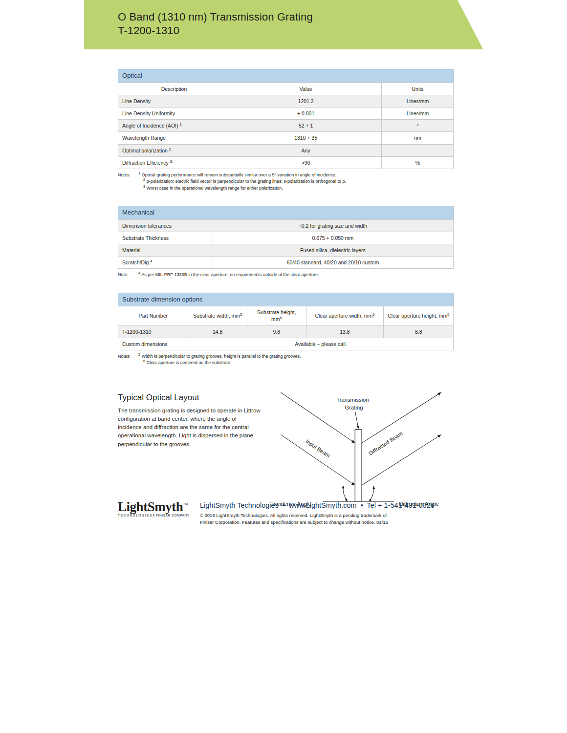O Band (1310 nm) Transmission Grating
T-1200-1310
Optical
| Description | Value | Units |
| --- | --- | --- |
| Line Density | 1201.2 | Lines/mm |
| Line Density Uniformity | + 0.001 | Lines/mm |
| Angle of Incidence (AOI) 1 | 52 + 1 | ° |
| Wavelength Range | 1310 + 35 | nm |
| Optimal polarization 2 | Any | |
| Diffraction Efficiency 3, | >90 | % |
Notes:1 Optical grating performance will remain substantially similar over a 5° variation in angle of incidence. 2 p-polarization: electric field vector is perpendicular to the grating lines; s-polarization is orthogonal to p. 3 Worst case in the operational wavelength range for either polarization.
Mechanical
| Dimension tolerances | +0.2 for grating size and width |
| Substrate Thickness | 0.675 + 0.050 mm |
| Material | Fused silica, dielectric layers |
| Scratch/Dig 4 | 60/40 standard, 40/20 and 20/10 custom |
Note:4 As per MIL-PRF-1380B in the clear aperture; no requirements outside of the clear aperture.
Substrate dimension options
| Part Number | Substrate width, mm 5 | Substrate height, mm 5 | Clear aperture width, mm 6 | Clear aperture height, mm 6 |
| --- | --- | --- | --- | --- |
| T-1200-1310 | 14.8 | 9.8 | 13.8 | 8.8 |
| Custom dimensions | Available – please call. |
Notes:5 Width is perpendicular to grating grooves, height is parallel to the grating grooves. 6 Clear aperture is centered on the substrate.
Typical Optical Layout
The transmission grating is designed to operate in Littrow configuration at band center, where the angle of incidence and diffraction are the same for the central operational wavelength. Light is dispersed in the plane perpendicular to the grooves.
Transmission Grating Input Beam Diffracted Beam Incidence Angle Diffraction Angle
LightSmyth™
Technologies a Finisar Company
LightSmyth Technologies • www.LightSmyth.com • Tel + 1-541-431-0026
© 2015 LightSmyth Technologies. All rights reserved. LightSmyth is a pending trademark of
Finisar Corporation. Features and specifications are subject to change without notice. 01/15